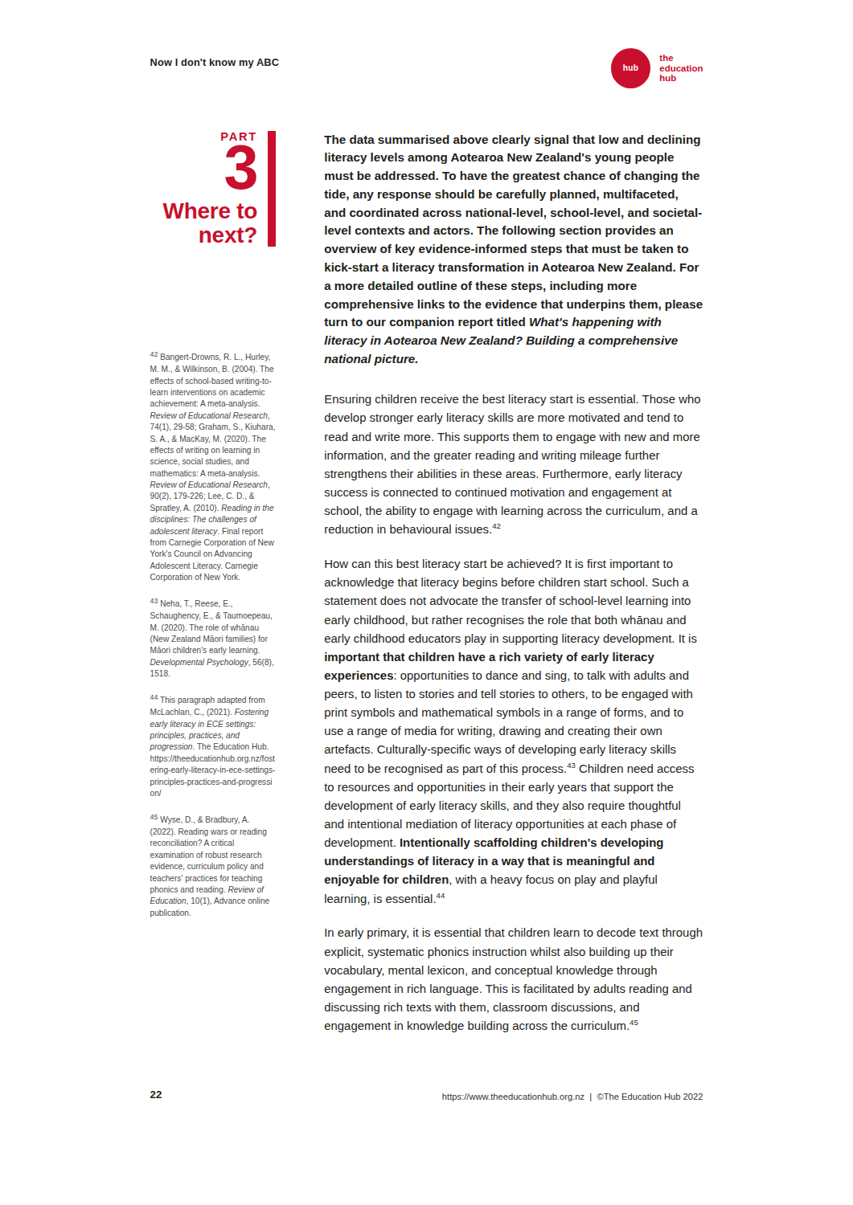Now I don't know my ABC
hub
the education hub
Part
3
Where to
next?
42 Bangert-Drowns, R. L., Hurley, M. M., & Wilkinson, B. (2004). The effects of school-based writing-to-learn interventions on academic achievement: A meta-analysis. Review of Educational Research, 74(1), 29-58; Graham, S., Kiuhara, S. A., & MacKay, M. (2020). The effects of writing on learning in science, social studies, and mathematics: A meta-analysis. Review of Educational Research, 90(2), 179-226; Lee, C. D., & Spratley, A. (2010). Reading in the disciplines: The challenges of adolescent literacy. Final report from Carnegie Corporation of New York's Council on Advancing Adolescent Literacy. Carnegie Corporation of New York.
43 Neha, T., Reese, E., Schaughency, E., & Taumoepeau, M. (2020). The role of whānau (New Zealand Māori families) for Māori children's early learning. Developmental Psychology, 56(8), 1518.
44 This paragraph adapted from McLachlan, C., (2021). Fostering early literacy in ECE settings: principles, practices, and progression. The Education Hub. https://theeducationhub.org.nz/fostering-early-literacy-in-ece-settings-principles-practices-and-progression/
45 Wyse, D., & Bradbury, A. (2022). Reading wars or reading reconciliation? A critical examination of robust research evidence, curriculum policy and teachers' practices for teaching phonics and reading. Review of Education, 10(1), Advance online publication.
The data summarised above clearly signal that low and declining literacy levels among Aotearoa New Zealand's young people must be addressed. To have the greatest chance of changing the tide, any response should be carefully planned, multifaceted, and coordinated across national-level, school-level, and societal-level contexts and actors. The following section provides an overview of key evidence-informed steps that must be taken to kick-start a literacy transformation in Aotearoa New Zealand. For a more detailed outline of these steps, including more comprehensive links to the evidence that underpins them, please turn to our companion report titled What's happening with literacy in Aotearoa New Zealand? Building a comprehensive national picture.
Ensuring children receive the best literacy start is essential. Those who develop stronger early literacy skills are more motivated and tend to read and write more. This supports them to engage with new and more information, and the greater reading and writing mileage further strengthens their abilities in these areas. Furthermore, early literacy success is connected to continued motivation and engagement at school, the ability to engage with learning across the curriculum, and a reduction in behavioural issues.42
How can this best literacy start be achieved? It is first important to acknowledge that literacy begins before children start school. Such a statement does not advocate the transfer of school-level learning into early childhood, but rather recognises the role that both whānau and early childhood educators play in supporting literacy development. It is important that children have a rich variety of early literacy experiences: opportunities to dance and sing, to talk with adults and peers, to listen to stories and tell stories to others, to be engaged with print symbols and mathematical symbols in a range of forms, and to use a range of media for writing, drawing and creating their own artefacts. Culturally-specific ways of developing early literacy skills need to be recognised as part of this process.43 Children need access to resources and opportunities in their early years that support the development of early literacy skills, and they also require thoughtful and intentional mediation of literacy opportunities at each phase of development. Intentionally scaffolding children's developing understandings of literacy in a way that is meaningful and enjoyable for children, with a heavy focus on play and playful learning, is essential.44
In early primary, it is essential that children learn to decode text through explicit, systematic phonics instruction whilst also building up their vocabulary, mental lexicon, and conceptual knowledge through engagement in rich language. This is facilitated by adults reading and discussing rich texts with them, classroom discussions, and engagement in knowledge building across the curriculum.45
22
https://www.theeducationhub.org.nz | ©The Education Hub 2022